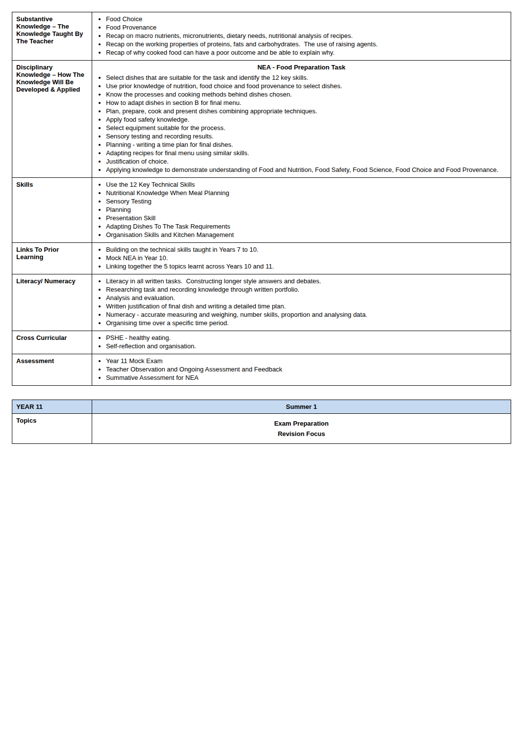| Substantive Knowledge – The Knowledge Taught By The Teacher | Food Choice Food Provenance Recap on macro nutrients, micronutrients, dietary needs, nutritional analysis of recipes. Recap on the working properties of proteins, fats and carbohydrates. The use of raising agents. Recap of why cooked food can have a poor outcome and be able to explain why. |
| Disciplinary Knowledge – How The Knowledge Will Be Developed & Applied | NEA - Food Preparation Task Select dishes that are suitable for the task and identify the 12 key skills. Use prior knowledge of nutrition, food choice and food provenance to select dishes. Know the processes and cooking methods behind dishes chosen. How to adapt dishes in section B for final menu. Plan, prepare, cook and present dishes combining appropriate techniques. Apply food safety knowledge. Select equipment suitable for the process. Sensory testing and recording results. Planning - writing a time plan for final dishes. Adapting recipes for final menu using similar skills. Justification of choice. Applying knowledge to demonstrate understanding of Food and Nutrition, Food Safety, Food Science, Food Choice and Food Provenance. |
| Skills | Use the 12 Key Technical Skills Nutritional Knowledge When Meal Planning Sensory Testing Planning Presentation Skill Adapting Dishes To The Task Requirements Organisation Skills and Kitchen Management |
| Links To Prior Learning | Building on the technical skills taught in Years 7 to 10. Mock NEA in Year 10. Linking together the 5 topics learnt across Years 10 and 11. |
| Literacy/ Numeracy | Literacy in all written tasks. Constructing longer style answers and debates. Researching task and recording knowledge through written portfolio. Analysis and evaluation. Written justification of final dish and writing a detailed time plan. Numeracy - accurate measuring and weighing, number skills, proportion and analysing data. Organising time over a specific time period. |
| Cross Curricular | PSHE - healthy eating. Self-reflection and organisation. |
| Assessment | Year 11 Mock Exam Teacher Observation and Ongoing Assessment and Feedback Summative Assessment for NEA |
| YEAR 11 | Summer 1 |
| Topics | Exam Preparation Revision Focus |